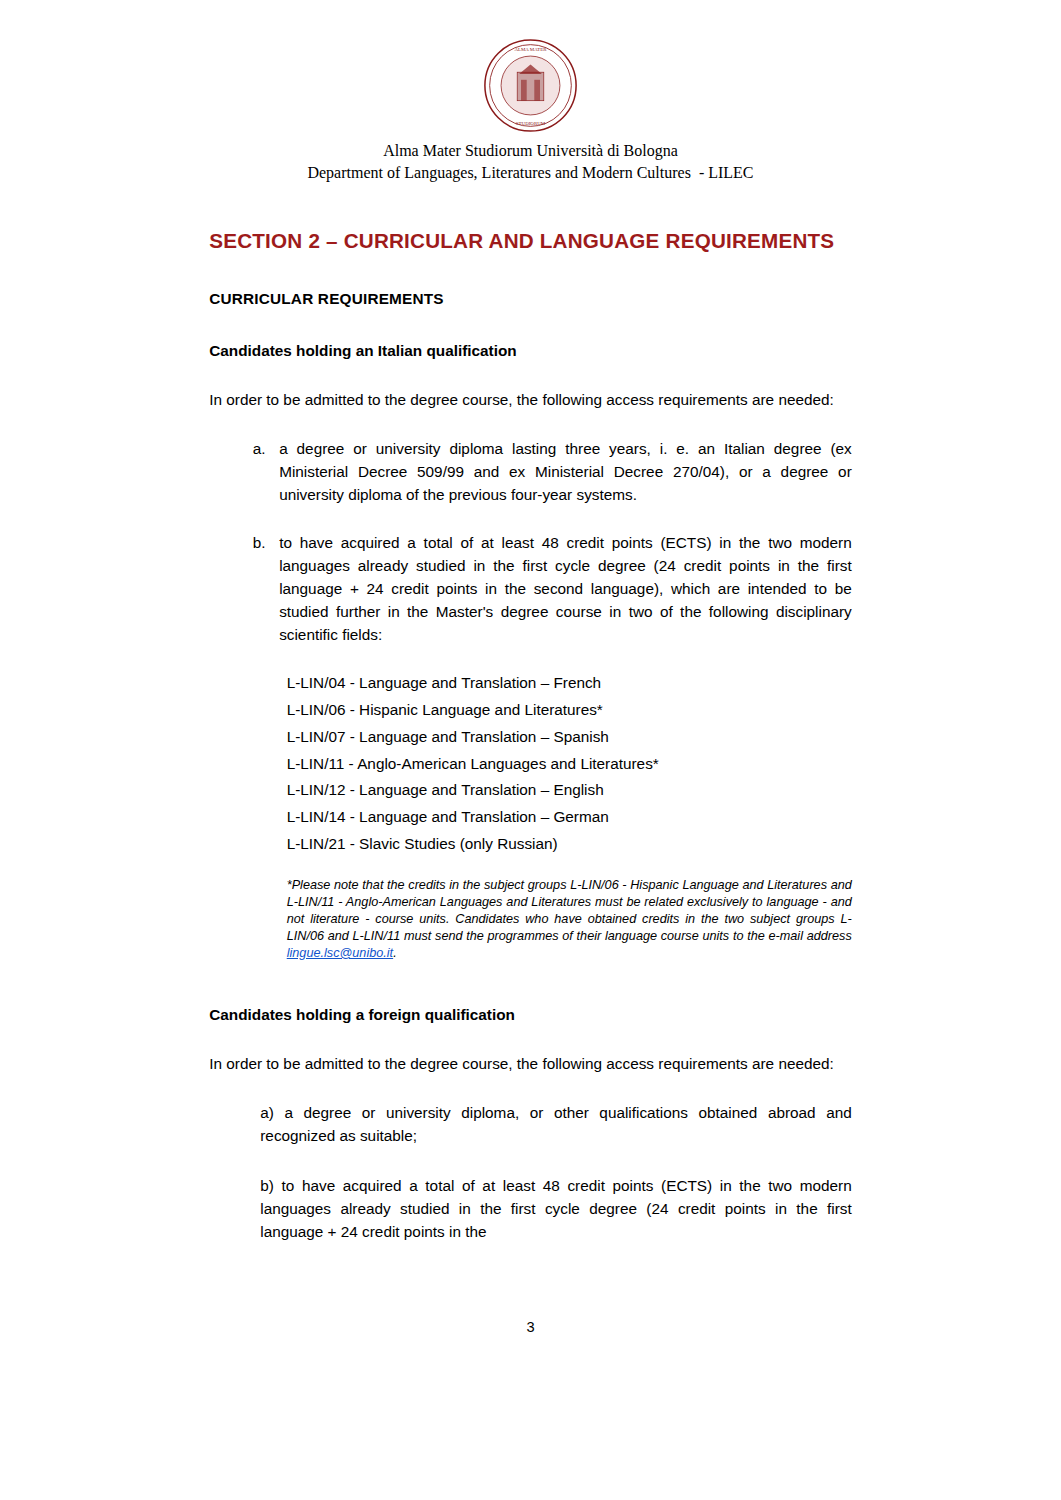ALMA MATER STUDIORUM
Alma Mater Studiorum Università di Bologna
Department of Languages, Literatures and Modern Cultures - LILEC
SECTION 2 – CURRICULAR AND LANGUAGE REQUIREMENTS
CURRICULAR REQUIREMENTS
Candidates holding an Italian qualification
In order to be admitted to the degree course, the following access requirements are needed:
a degree or university diploma lasting three years, i. e. an Italian degree (ex Ministerial Decree 509/99 and ex Ministerial Decree 270/04), or a degree or university diploma of the previous four-year systems.
to have acquired a total of at least 48 credit points (ECTS) in the two modern languages already studied in the first cycle degree (24 credit points in the first language + 24 credit points in the second language), which are intended to be studied further in the Master's degree course in two of the following disciplinary scientific fields:
L-LIN/04 - Language and Translation – French
L-LIN/06 - Hispanic Language and Literatures*
L-LIN/07 - Language and Translation – Spanish
L-LIN/11 - Anglo-American Languages and Literatures*
L-LIN/12 - Language and Translation – English
L-LIN/14 - Language and Translation – German
L-LIN/21 - Slavic Studies (only Russian)
*Please note that the credits in the subject groups L-LIN/06 - Hispanic Language and Literatures and L-LIN/11 - Anglo-American Languages and Literatures must be related exclusively to language - and not literature - course units. Candidates who have obtained credits in the two subject groups L-LIN/06 and L-LIN/11 must send the programmes of their language course units to the e-mail address lingue.lsc@unibo.it.
Candidates holding a foreign qualification
In order to be admitted to the degree course, the following access requirements are needed:
a) a degree or university diploma, or other qualifications obtained abroad and recognized as suitable;
b) to have acquired a total of at least 48 credit points (ECTS) in the two modern languages already studied in the first cycle degree (24 credit points in the first language + 24 credit points in the
3